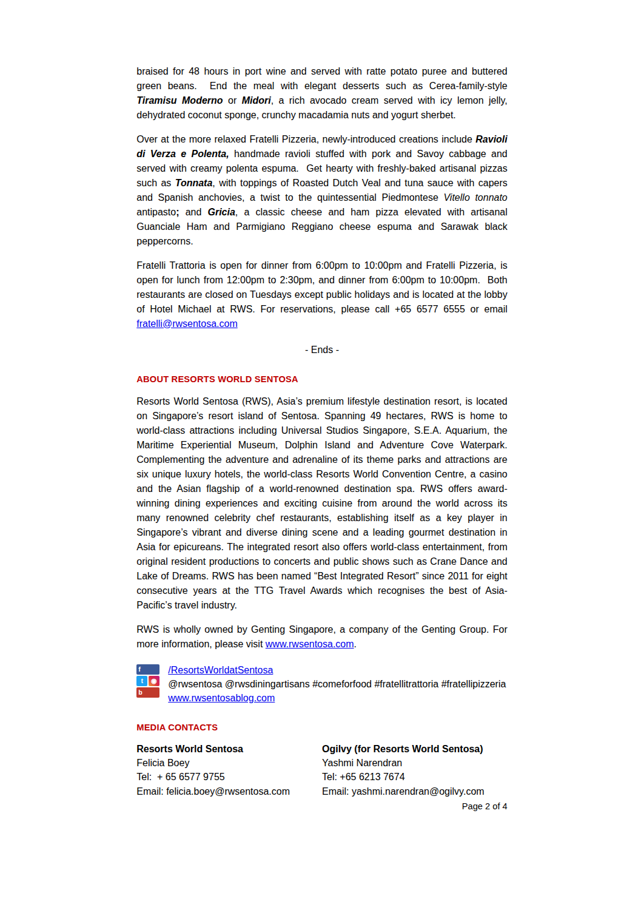braised for 48 hours in port wine and served with ratte potato puree and buttered green beans. End the meal with elegant desserts such as Cerea-family-style Tiramisu Moderno or Midori, a rich avocado cream served with icy lemon jelly, dehydrated coconut sponge, crunchy macadamia nuts and yogurt sherbet.
Over at the more relaxed Fratelli Pizzeria, newly-introduced creations include Ravioli di Verza e Polenta, handmade ravioli stuffed with pork and Savoy cabbage and served with creamy polenta espuma. Get hearty with freshly-baked artisanal pizzas such as Tonnata, with toppings of Roasted Dutch Veal and tuna sauce with capers and Spanish anchovies, a twist to the quintessential Piedmontese Vitello tonnato antipasto; and Gricia, a classic cheese and ham pizza elevated with artisanal Guanciale Ham and Parmigiano Reggiano cheese espuma and Sarawak black peppercorns.
Fratelli Trattoria is open for dinner from 6:00pm to 10:00pm and Fratelli Pizzeria, is open for lunch from 12:00pm to 2:30pm, and dinner from 6:00pm to 10:00pm. Both restaurants are closed on Tuesdays except public holidays and is located at the lobby of Hotel Michael at RWS. For reservations, please call +65 6577 6555 or email fratelli@rwsentosa.com
- Ends -
ABOUT RESORTS WORLD SENTOSA
Resorts World Sentosa (RWS), Asia’s premium lifestyle destination resort, is located on Singapore’s resort island of Sentosa. Spanning 49 hectares, RWS is home to world-class attractions including Universal Studios Singapore, S.E.A. Aquarium, the Maritime Experiential Museum, Dolphin Island and Adventure Cove Waterpark. Complementing the adventure and adrenaline of its theme parks and attractions are six unique luxury hotels, the world-class Resorts World Convention Centre, a casino and the Asian flagship of a world-renowned destination spa. RWS offers award-winning dining experiences and exciting cuisine from around the world across its many renowned celebrity chef restaurants, establishing itself as a key player in Singapore’s vibrant and diverse dining scene and a leading gourmet destination in Asia for epicureans. The integrated resort also offers world-class entertainment, from original resident productions to concerts and public shows such as Crane Dance and Lake of Dreams. RWS has been named “Best Integrated Resort” since 2011 for eight consecutive years at the TTG Travel Awards which recognises the best of Asia-Pacific’s travel industry.
RWS is wholly owned by Genting Singapore, a company of the Genting Group. For more information, please visit www.rwsentosa.com.
f
t ◉
b
/ResortsWorldatSentosa
@rwsentosa @rwsdiningartisans #comeforfood #fratellitrattoria #fratellipizzeria
www.rwsentosablog.com
MEDIA CONTACTS
| Resorts World Sentosa Felicia Boey Tel: + 65 6577 9755 Email: felicia.boey@rwsentosa.com | Ogilvy (for Resorts World Sentosa) Yashmi Narendran Tel: +65 6213 7674 Email: yashmi.narendran@ogilvy.com |
Page 2 of 4